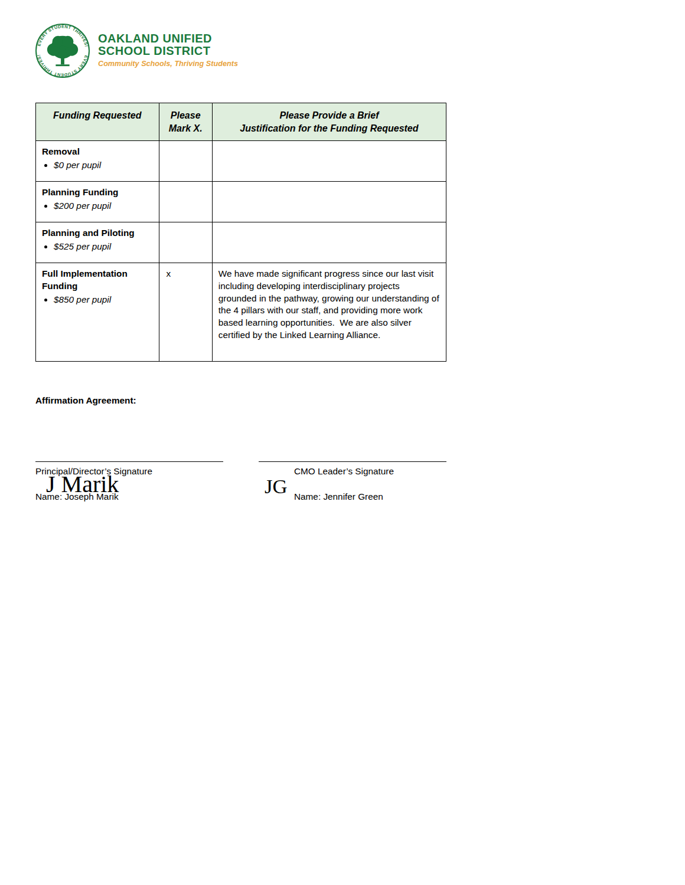EVERY STUDENT THRIVES! EVERY STUDENT THRIVES!
OAKLAND UNIFIED
SCHOOL DISTRICT
Community Schools, Thriving Students
| Funding Requested | Please Mark X. | Please Provide a Brief Justification for the Funding Requested |
| --- | --- | --- |
| Removal $0 per pupil | | |
| Planning Funding $200 per pupil | | |
| Planning and Piloting $525 per pupil | | |
| Full Implementation Funding $850 per pupil | x | We have made significant progress since our last visit including developing interdisciplinary projects grounded in the pathway, growing our understanding of the 4 pillars with our staff, and providing more work based learning opportunities. We are also silver certified by the Linked Learning Alliance. |
Affirmation Agreement:
J Marik
Principal/Director’s Signature
Name: Joseph Marik
JG
CMO Leader’s Signature
Name: Jennifer Green